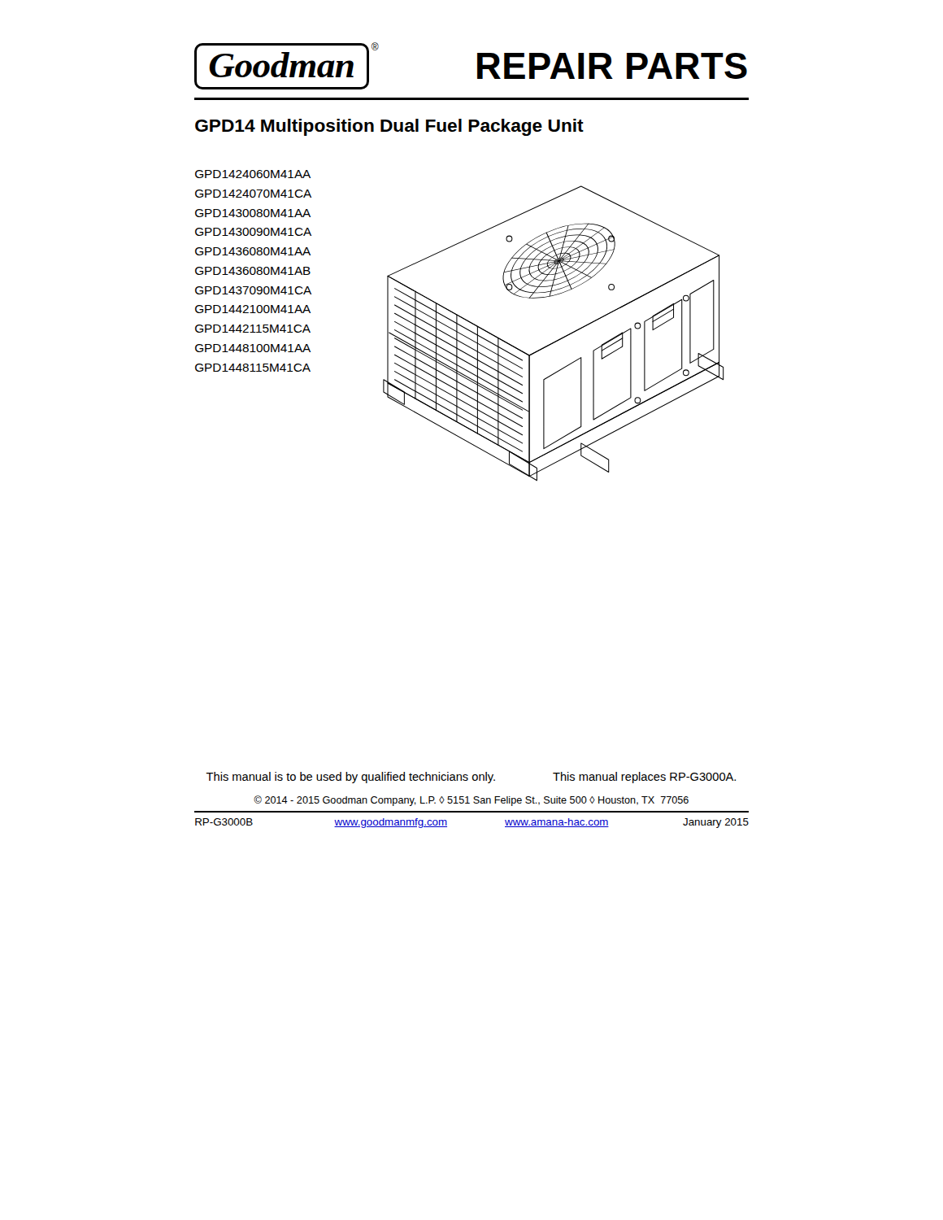Goodman
®
REPAIR PARTS
GPD14 Multiposition Dual Fuel Package Unit
GPD1424060M41AA
GPD1424070M41CA
GPD1430080M41AA
GPD1430090M41CA
GPD1436080M41AA
GPD1436080M41AB
GPD1437090M41CA
GPD1442100M41AA
GPD1442115M41CA
GPD1448100M41AA
GPD1448115M41CA
This manual is to be used by qualified technicians only. This manual replaces RP-G3000A.
© 2014 - 2015 Goodman Company, L.P. ◊ 5151 San Felipe St., Suite 500 ◊ Houston, TX 77056
RP-G3000B www.goodmanmfg.com www.amana-hac.com January 2015